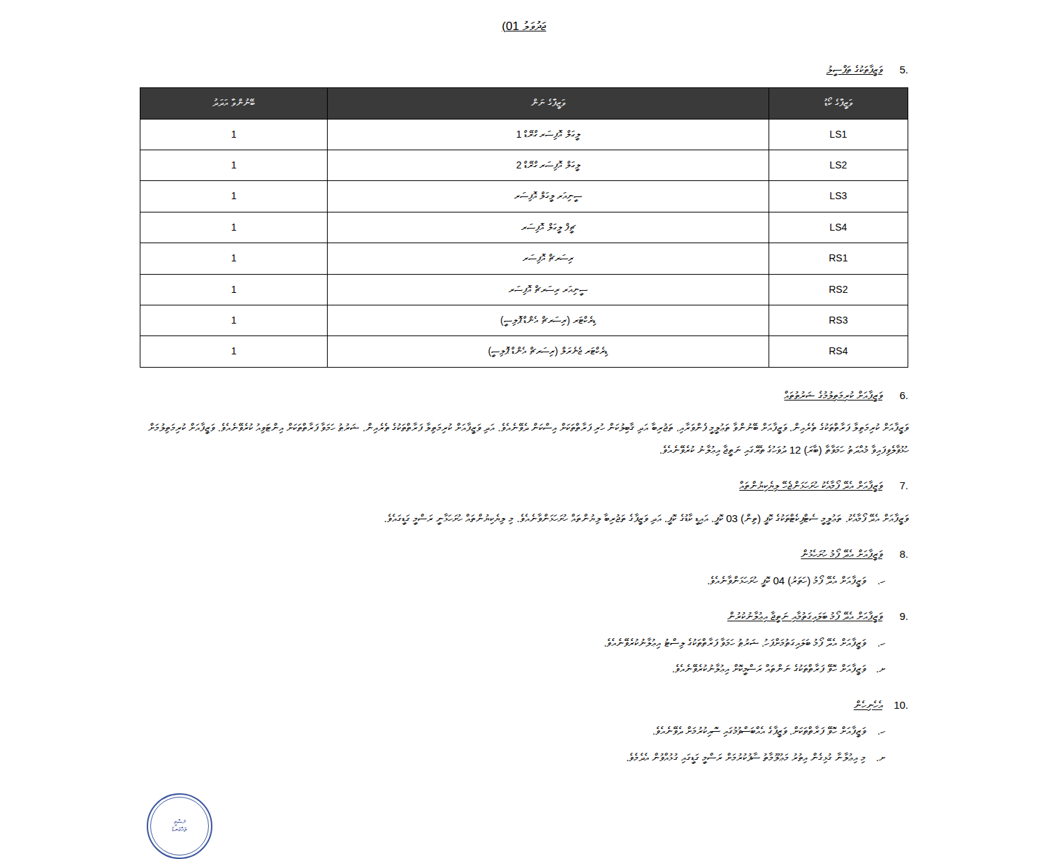ޖަދުވަލު 01)
.5 ވަޒީފާތަކުގެ ތަފްސީލު
| ވަޒީފާގެ ކޯޑު | ވަޒީފާގެ ނަން | ބޭނުންވާ އަދަދު |
| --- | --- | --- |
| LS1 | ލީގަލް އޮފިސަރ ގްރޭޑް 1 | 1 |
| LS2 | ލީގަލް އޮފިސަރ ގްރޭޑް 2 | 1 |
| LS3 | ސީނިއަރ ލީގަލް އޮފިސަރ | 1 |
| LS4 | ޗީފް ލީގަލް އޮފިސަރ | 1 |
| RS1 | ރިސަރޗް އޮފިސަރ | 1 |
| RS2 | ސީނިއަރ ރިސަރޗް އޮފިސަރ | 1 |
| RS3 | ޑިރެކްޓަރ (ރިސަރޗް އެންޑް ޕޮލިސީ) | 1 |
| RS4 | ޑިރެކްޓަރ ޖެނެރަލް (ރިސަރޗް އެންޑް ޕޮލިސީ) | 1 |
.6 ވަޒީފާއަށް ކުރިމަތިލުމުގެ ޝަރުޠުތައް
ވަޒީފާއަށް ކުރިމަތިލާ ފަރާތްތަކުގެ ތެރެއިން، ވަޒީފާއަށް ބޭނުންވާ ތަޢުލީމީ ފެންވަރާއި، ތަޖުރިބާ އަދި ޤާބިލުކަން ހުރި ފަރާތްތަކަށް އިސްކަން ދެވޭނެއެވެ. އަދި ވަޒީފާއަށް ކުރިމަތިލާ ފަރާތްތަކުގެ ތެރެއިން، ޝަރުޠު ހަމަވާ ފަރާތްތަކަށް އިންޓަވިއު ކުރެވޭނެއެވެ. ވަޒީފާއަށް ކުރިމަތިލުމަށް ހުޅުވާލެވިފައިވާ މުއްދަތު ހަމަވާތާ (ބާރަ) 12 ދުވަހުގެ ތެރޭގައި ނަތީޖާ އިޢުލާނު ކުރެވޭނެއެވެ.
.7 ވަޒީފާއަށް އެދޭ ފޯމާއެކު ހުށަހަޅަންޖެހޭ ލިޔެކިޔުންތައް
ވަޒީފާއަށް އެދޭ ފޯމާއެކު، ތަޢުލީމީ ސެޓްފިކެޓްތަކުގެ ކޮޕީ (ތިން) 03 ކޮޕީ، އައިޑީ ކާޑުގެ ކޮޕީ، އަދި ވަޒީފާގެ ތަޖުރިބާ ލިޔުންތައް ހުށަހަޅަންވާނެއެވެ. މި ލިޔެކިޔުންތައް ހުށަހަޅާނީ ރަސްމީ ގަޑީގައެވެ.
.8 ވަޒީފާއަށް އެދޭ ފޯމު ހުށަހެޅުން
ހ. ވަޒީފާއަށް އެދޭ ފޯމު (ހަތަރު) 04 ކޮޕީ ހުށަހަޅަންވާނެއެވެ.
.9 ވަޒީފާއަށް އެދޭ ފޯމު ބަލައިގަތުމާއި ނަތީޖާ އިޢުލާނުކުރުން
ހ. ވަޒީފާއަށް އެދޭ ފޯމު ބަލައިގަތުމަށްފަހު، ޝަރުޠު ހަމަވާ ފަރާތްތަކުގެ ލިސްޓު އިޢުލާނުކުރެވޭނެއެވެ.
ށ. ވަޒީފާއަށް ހޮވޭ ފަރާތްތަކުގެ ނަންތައް ރަސްމީކޮށް އިޢުލާނުކުރެވޭނެއެވެ.
.10 އެހެނިހެން
ހ. ވަޒީފާއަށް ހޮވޭ ފަރާތްތަކަށް، ވަޒީފާގެ އެއްބަސްވުމުގައި ސޮއިކުރުމަށް ދެވޭނެއެވެ.
ށ. މި އިޢުލާނާ ގުޅިގެން އިތުރު މަޢުލޫމާތު ސާފުކުރުމަށް ރަސްމީ ގަޑީގައި ގުޅުއްވުން އެދެމެވެ.
ރަސްމީ
ތައްގަނޑު